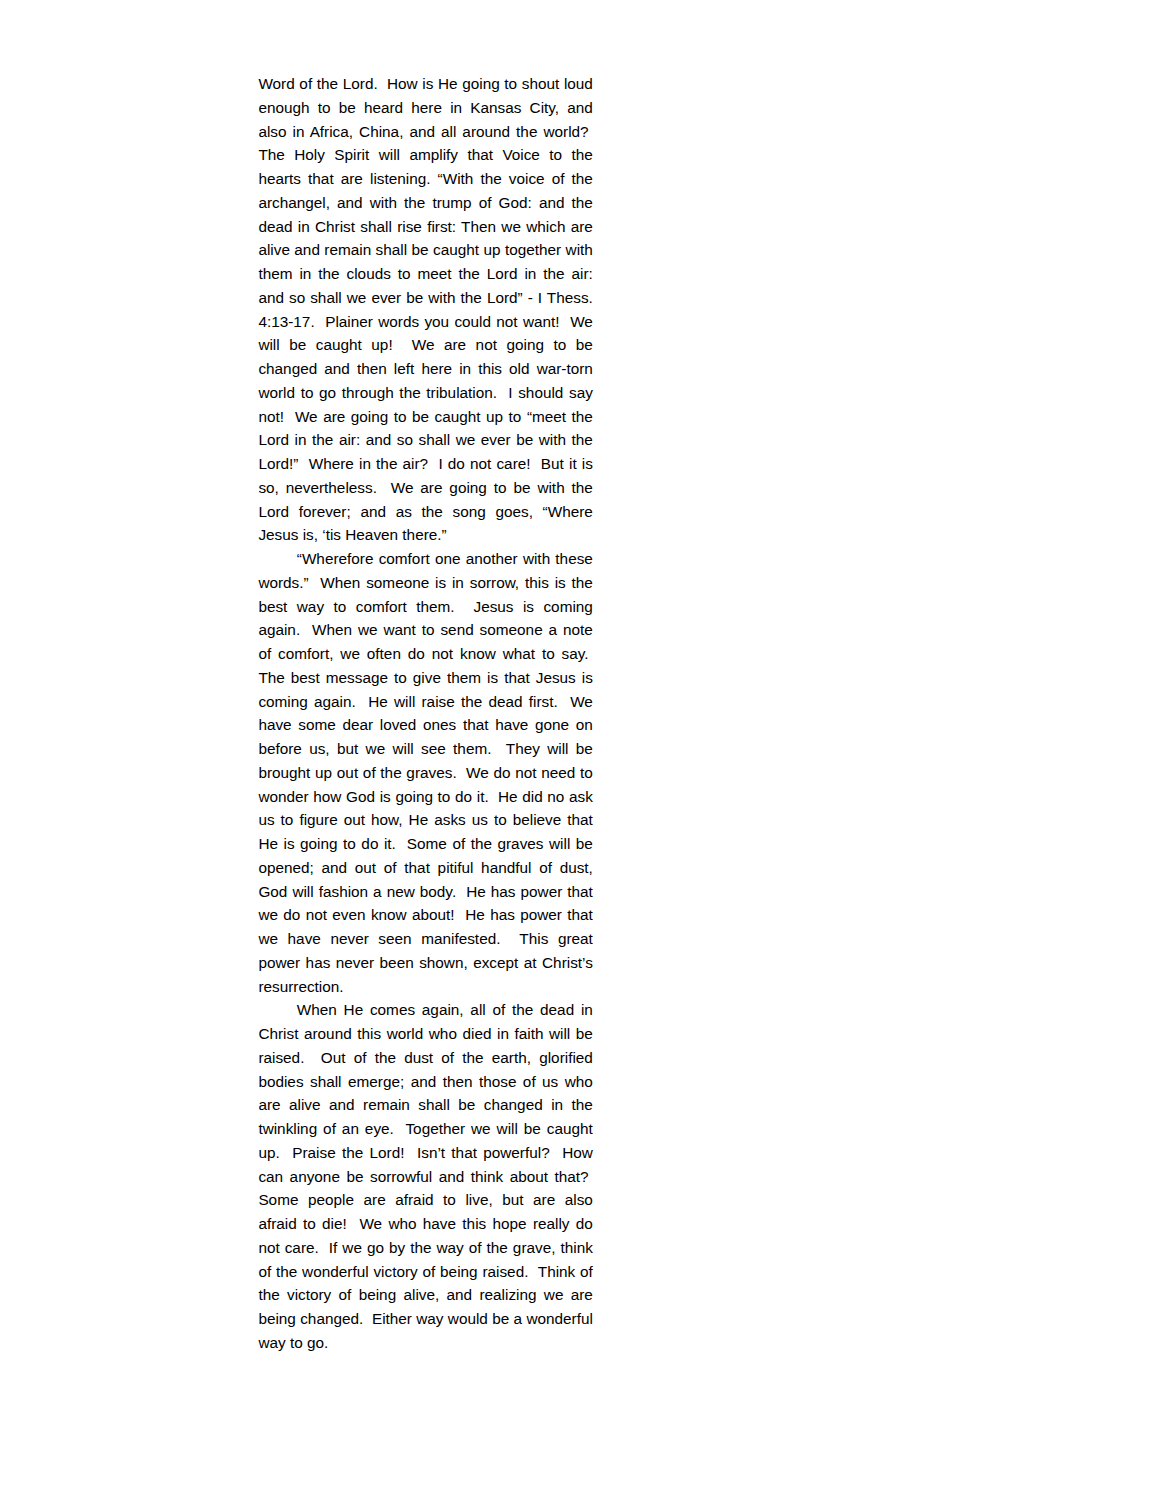Word of the Lord. How is He going to shout loud enough to be heard here in Kansas City, and also in Africa, China, and all around the world? The Holy Spirit will amplify that Voice to the hearts that are listening. “With the voice of the archangel, and with the trump of God: and the dead in Christ shall rise first: Then we which are alive and remain shall be caught up together with them in the clouds to meet the Lord in the air: and so shall we ever be with the Lord” - I Thess. 4:13-17. Plainer words you could not want! We will be caught up! We are not going to be changed and then left here in this old war-torn world to go through the tribulation. I should say not! We are going to be caught up to “meet the Lord in the air: and so shall we ever be with the Lord!” Where in the air? I do not care! But it is so, nevertheless. We are going to be with the Lord forever; and as the song goes, “Where Jesus is, ‘tis Heaven there.”
“Wherefore comfort one another with these words.” When someone is in sorrow, this is the best way to comfort them. Jesus is coming again. When we want to send someone a note of comfort, we often do not know what to say. The best message to give them is that Jesus is coming again. He will raise the dead first. We have some dear loved ones that have gone on before us, but we will see them. They will be brought up out of the graves. We do not need to wonder how God is going to do it. He did no ask us to figure out how, He asks us to believe that He is going to do it. Some of the graves will be opened; and out of that pitiful handful of dust, God will fashion a new body. He has power that we do not even know about! He has power that we have never seen manifested. This great power has never been shown, except at Christ’s resurrection.
When He comes again, all of the dead in Christ around this world who died in faith will be raised. Out of the dust of the earth, glorified bodies shall emerge; and then those of us who are alive and remain shall be changed in the twinkling of an eye. Together we will be caught up. Praise the Lord! Isn’t that powerful? How can anyone be sorrowful and think about that? Some people are afraid to live, but are also afraid to die! We who have this hope really do not care. If we go by the way of the grave, think of the wonderful victory of being raised. Think of the victory of being alive, and realizing we are being changed. Either way would be a wonderful way to go.